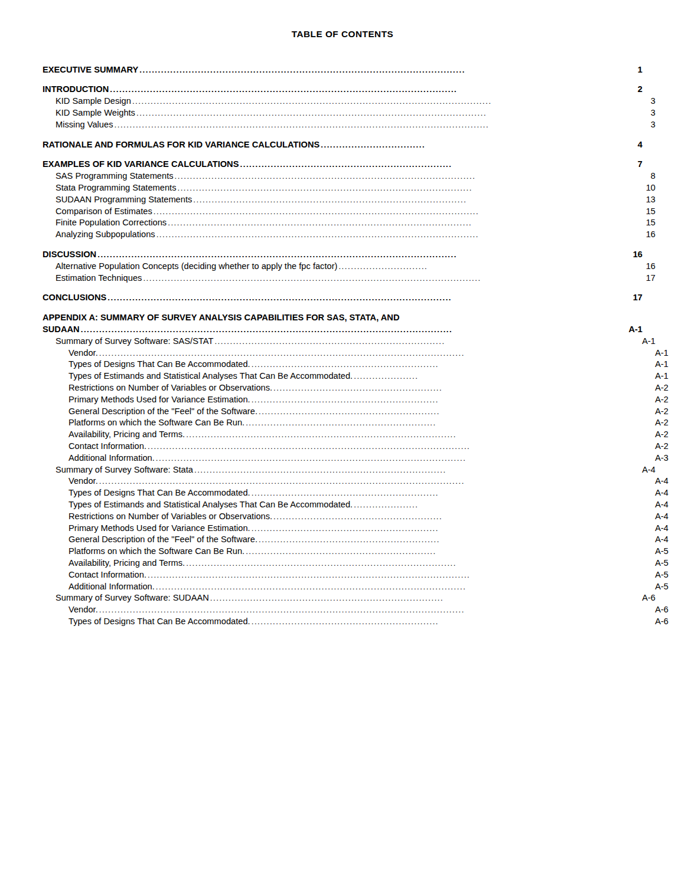TABLE OF CONTENTS
EXECUTIVE SUMMARY .......................................................................................................... 1
INTRODUCTION ................................................................................................................. 2
KID Sample Design ..................................................................................................................... 3
KID Sample Weights .................................................................................................................. 3
Missing Values .......................................................................................................................... 3
RATIONALE AND FORMULAS FOR KID VARIANCE CALCULATIONS .................................. 4
EXAMPLES OF KID VARIANCE CALCULATIONS ..................................................................... 7
SAS Programming Statements .................................................................................................. 8
Stata Programming Statements ................................................................................................ 10
SUDAAN Programming Statements ......................................................................................... 13
Comparison of Estimates .......................................................................................................... 15
Finite Population Corrections ................................................................................................... 15
Analyzing Subpopulations ......................................................................................................... 16
DISCUSSION ..................................................................................................................... 16
Alternative Population Concepts (deciding whether to apply the fpc factor) ............................. 16
Estimation Techniques .............................................................................................................. 17
CONCLUSIONS ................................................................................................................ 17
APPENDIX A: SUMMARY OF SURVEY ANALYSIS CAPABILITIES FOR SAS, STATA, AND SUDAAN ......................................................................................................................... A-1
Summary of Survey Software: SAS/STAT ........................................................................... A-1
Vendor. ....................................................................................................................... A-1
Types of Designs That Can Be Accommodated. ............................................................. A-1
Types of Estimands and Statistical Analyses That Can Be Accommodated. ..................... A-1
Restrictions on Number of Variables or Observations. ....................................................... A-2
Primary Methods Used for Variance Estimation. ............................................................. A-2
General Description of the "Feel" of the Software. ........................................................... A-2
Platforms on which the Software Can Be Run. .............................................................. A-2
Availability, Pricing and Terms. ........................................................................................ A-2
Contact Information. ......................................................................................................... A-2
Additional Information. ..................................................................................................... A-3
Summary of Survey Software: Stata .................................................................................. A-4
Vendor. ....................................................................................................................... A-4
Types of Designs That Can Be Accommodated. ............................................................. A-4
Types of Estimands and Statistical Analyses That Can Be Accommodated. ..................... A-4
Restrictions on Number of Variables or Observations. ....................................................... A-4
Primary Methods Used for Variance Estimation. ............................................................. A-4
General Description of the "Feel" of the Software. ........................................................... A-4
Platforms on which the Software Can Be Run. .............................................................. A-5
Availability, Pricing and Terms. ........................................................................................ A-5
Contact Information. ......................................................................................................... A-5
Additional Information. ..................................................................................................... A-5
Summary of Survey Software: SUDAAN ............................................................................ A-6
Vendor. ....................................................................................................................... A-6
Types of Designs That Can Be Accommodated. ............................................................. A-6